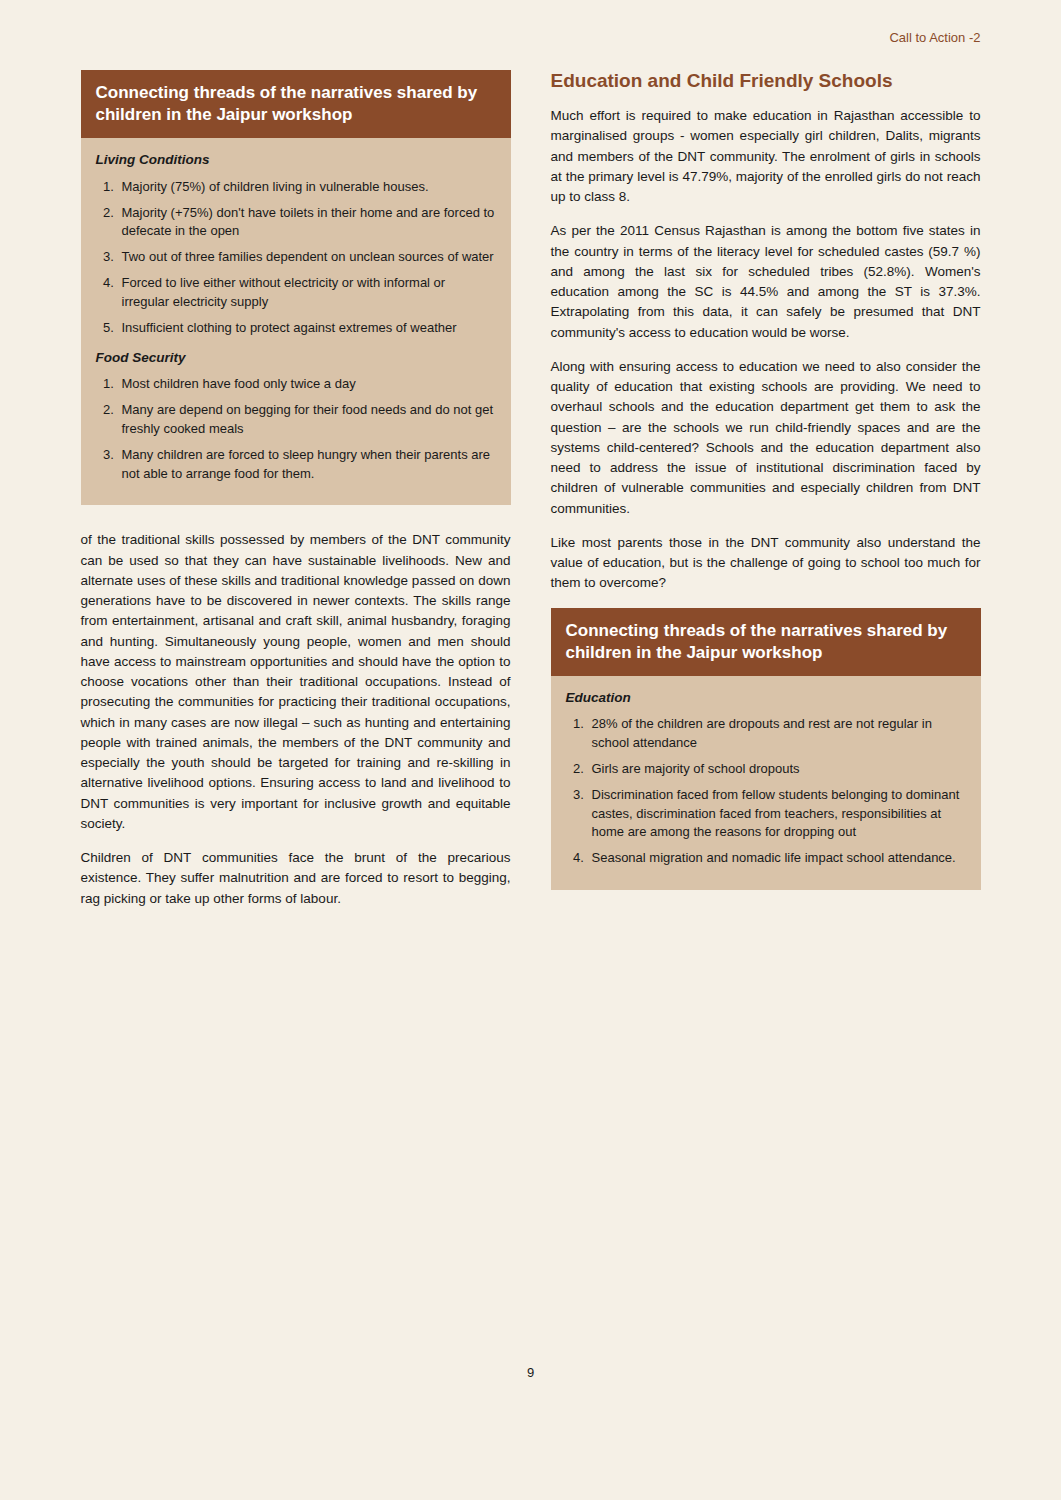Call to Action -2
Connecting threads of the narratives shared by children in the Jaipur workshop
Living Conditions
Majority (75%) of children living in vulnerable houses.
Majority (+75%) don't have toilets in their home and are forced to defecate in the open
Two out of three families dependent on unclean sources of water
Forced to live either without electricity or with informal or irregular electricity supply
Insufficient clothing to protect against extremes of weather
Food Security
Most children have food only twice a day
Many are depend on begging for their food needs and do not get freshly cooked meals
Many children are forced to sleep hungry when their parents are not able to arrange food for them.
of the traditional skills possessed by members of the DNT community can be used so that they can have sustainable livelihoods. New and alternate uses of these skills and traditional knowledge passed on down generations have to be discovered in newer contexts. The skills range from entertainment, artisanal and craft skill, animal husbandry, foraging and hunting. Simultaneously young people, women and men should have access to mainstream opportunities and should have the option to choose vocations other than their traditional occupations. Instead of prosecuting the communities for practicing their traditional occupations, which in many cases are now illegal – such as hunting and entertaining people with trained animals, the members of the DNT community and especially the youth should be targeted for training and re-skilling in alternative livelihood options. Ensuring access to land and livelihood to DNT communities is very important for inclusive growth and equitable society.
Children of DNT communities face the brunt of the precarious existence. They suffer malnutrition and are forced to resort to begging, rag picking or take up other forms of labour.
Education and Child Friendly Schools
Much effort is required to make education in Rajasthan accessible to marginalised groups - women especially girl children, Dalits, migrants and members of the DNT community. The enrolment of girls in schools at the primary level is 47.79%, majority of the enrolled girls do not reach up to class 8.
As per the 2011 Census Rajasthan is among the bottom five states in the country in terms of the literacy level for scheduled castes (59.7 %) and among the last six for scheduled tribes (52.8%). Women's education among the SC is 44.5% and among the ST is 37.3%. Extrapolating from this data, it can safely be presumed that DNT community's access to education would be worse.
Along with ensuring access to education we need to also consider the quality of education that existing schools are providing. We need to overhaul schools and the education department get them to ask the question – are the schools we run child-friendly spaces and are the systems child-centered? Schools and the education department also need to address the issue of institutional discrimination faced by children of vulnerable communities and especially children from DNT communities.
Like most parents those in the DNT community also understand the value of education, but is the challenge of going to school too much for them to overcome?
Connecting threads of the narratives shared by children in the Jaipur workshop
Education
28% of the children are dropouts and rest are not regular in school attendance
Girls are majority of school dropouts
Discrimination faced from fellow students belonging to dominant castes, discrimination faced from teachers, responsibilities at home are among the reasons for dropping out
Seasonal migration and nomadic life impact school attendance.
9